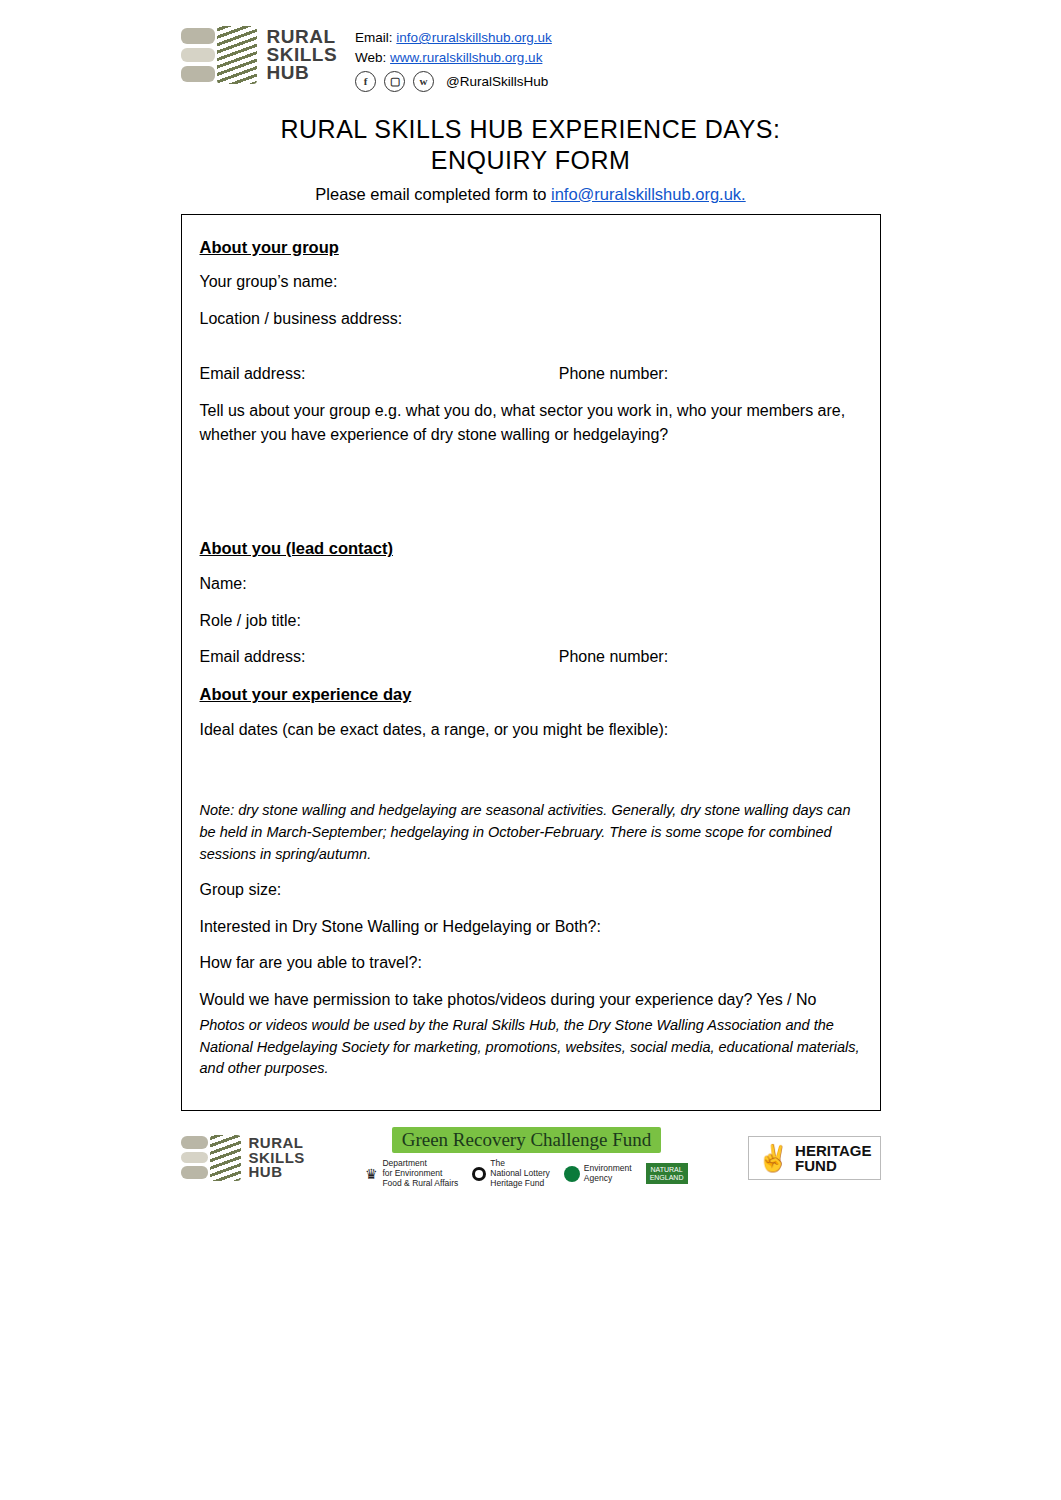RURAL SKILLS HUB
Email: info@ruralskillshub.org.uk
Web: www.ruralskillshub.org.uk
f ▢ w @RuralSkillsHub
RURAL SKILLS HUB EXPERIENCE DAYS:
ENQUIRY FORM
Please email completed form to info@ruralskillshub.org.uk.
About your group
Your group’s name:
Location / business address:
Email address:
Phone number:
Tell us about your group e.g. what you do, what sector you work in, who your members are, whether you have experience of dry stone walling or hedgelaying?
About you (lead contact)
Name:
Role / job title:
Email address:
Phone number:
About your experience day
Ideal dates (can be exact dates, a range, or you might be flexible):
Note: dry stone walling and hedgelaying are seasonal activities. Generally, dry stone walling days can be held in March-September; hedgelaying in October-February. There is some scope for combined sessions in spring/autumn.
Group size:
Interested in Dry Stone Walling or Hedgelaying or Both?:
How far are you able to travel?:
Would we have permission to take photos/videos during your experience day? Yes / No
Photos or videos would be used by the Rural Skills Hub, the Dry Stone Walling Association and the National Hedgelaying Society for marketing, promotions, websites, social media, educational materials, and other purposes.
RURAL SKILLS HUB
Green Recovery Challenge Fund
♛ Department
for Environment
Food & Rural Affairs
The
National Lottery
Heritage Fund
Environment
Agency
NATURAL
ENGLAND
✌ HERITAGE
FUND